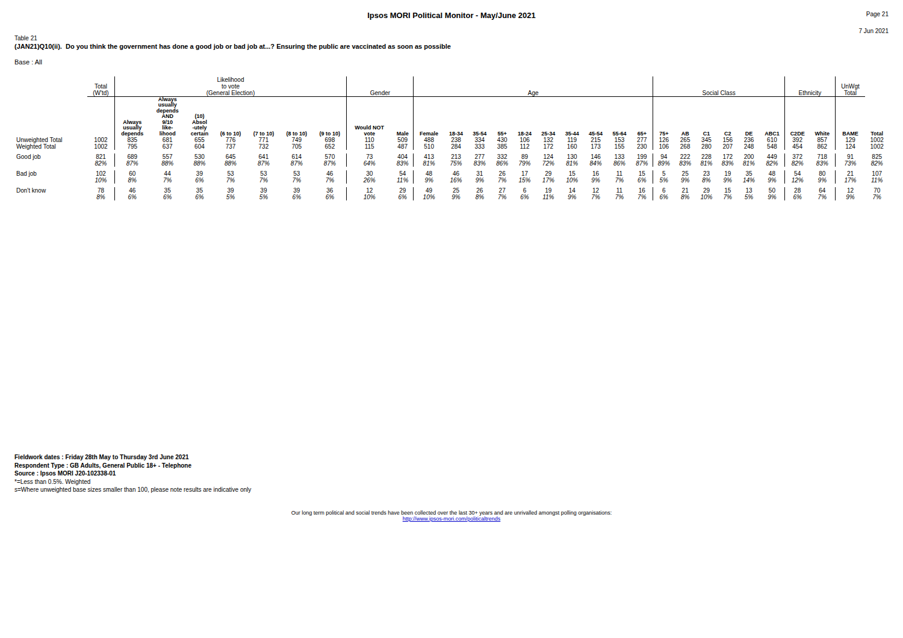Page 21
7 Jun 2021
Ipsos MORI Political Monitor - May/June 2021
Table 21
(JAN21)Q10(ii). Do you think the government has done a good job or bad job at...? Ensuring the public are vaccinated as soon as possible
Base : All
| | Total (W'td) | Likelihood to vote (General Election) | Gender | Age | Social Class | Ethnicity | UnWgt Total |
| --- | --- | --- | --- | --- | --- | --- | --- |
| | | Always usually depends | Always usually depends AND 9/10 like- lihood | (10) Absol -utely certain | (6 to 10) | (7 to 10) | (8 to 10) | (9 to 10) | Would NOT vote | Male | Female | 18-34 | 35-54 | 55+ | 18-24 | 25-34 | 35-44 | 45-54 | 55-64 | 65+ | 75+ | AB | C1 | C2 | DE | ABC1 | C2DE | White | BAME | Total |
| Unweighted Total | 1002 | 835 | 681 | 655 | 776 | 771 | 749 | 698 | 110 | 509 | 488 | 238 | 334 | 430 | 106 | 132 | 119 | 215 | 153 | 277 | 126 | 265 | 345 | 156 | 236 | 610 | 392 | 857 | 129 | 1002 |
| Weighted Total | 1002 | 795 | 637 | 604 | 737 | 732 | 705 | 652 | 115 | 487 | 510 | 284 | 333 | 385 | 112 | 172 | 160 | 173 | 155 | 230 | 106 | 268 | 280 | 207 | 248 | 548 | 454 | 862 | 124 | 1002 |
| Good job | 821 | 689 | 557 | 530 | 645 | 641 | 614 | 570 | 73 | 404 | 413 | 213 | 277 | 332 | 89 | 124 | 130 | 146 | 133 | 199 | 94 | 222 | 228 | 172 | 200 | 449 | 372 | 718 | 91 | 825 |
| | 82% | 87% | 88% | 88% | 88% | 87% | 87% | 87% | 64% | 83% | 81% | 75% | 83% | 86% | 79% | 72% | 81% | 84% | 86% | 87% | 89% | 83% | 81% | 83% | 81% | 82% | 82% | 83% | 73% | 82% |
| Bad job | 102 | 60 | 44 | 39 | 53 | 53 | 53 | 46 | 30 | 54 | 48 | 46 | 31 | 26 | 17 | 29 | 15 | 16 | 11 | 15 | 5 | 25 | 23 | 19 | 35 | 48 | 54 | 80 | 21 | 107 |
| | 10% | 8% | 7% | 6% | 7% | 7% | 7% | 7% | 26% | 11% | 9% | 16% | 9% | 7% | 15% | 17% | 10% | 9% | 7% | 6% | 5% | 9% | 8% | 9% | 14% | 9% | 12% | 9% | 17% | 11% |
| Don't know | 78 | 46 | 35 | 35 | 39 | 39 | 39 | 36 | 12 | 29 | 49 | 25 | 26 | 27 | 6 | 19 | 14 | 12 | 11 | 16 | 6 | 21 | 29 | 15 | 13 | 50 | 28 | 64 | 12 | 70 |
| | 8% | 6% | 6% | 6% | 5% | 5% | 6% | 6% | 10% | 6% | 10% | 9% | 8% | 7% | 6% | 11% | 9% | 7% | 7% | 7% | 6% | 8% | 10% | 7% | 5% | 9% | 6% | 7% | 9% | 7% |
Fieldwork dates : Friday 28th May to Thursday 3rd June 2021
Respondent Type : GB Adults, General Public 18+ - Telephone
Source : Ipsos MORI J20-102338-01
*=Less than 0.5%. Weighted
s=Where unweighted base sizes smaller than 100, please note results are indicative only
Our long term political and social trends have been collected over the last 30+ years and are unrivalled amongst polling organisations:
http://www.ipsos-mori.com/politicaltrends